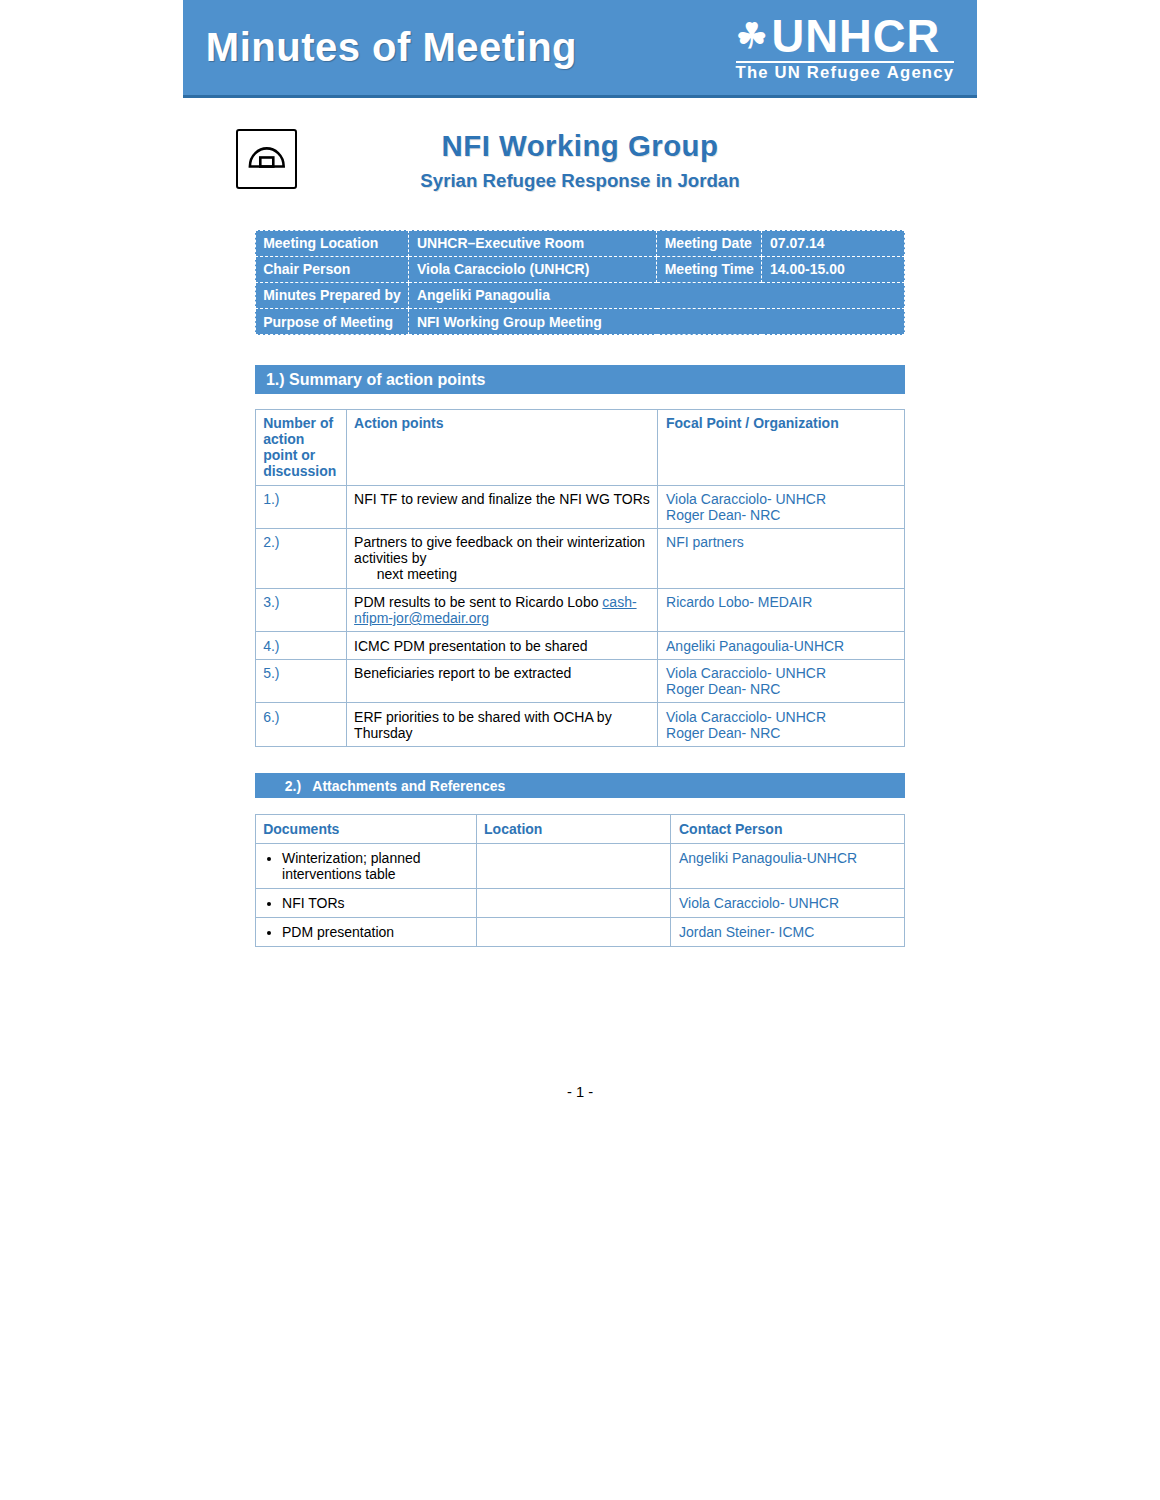Minutes of Meeting
☘ UNHCR
The UN Refugee Agency
NFI Working Group
Syrian Refugee Response in Jordan
| Meeting Location | UNHCR–Executive Room | Meeting Date | 07.07.14 |
| Chair Person | Viola Caracciolo (UNHCR) | Meeting Time | 14.00-15.00 |
| Minutes Prepared by | Angeliki Panagoulia |
| Purpose of Meeting | NFI Working Group Meeting |
1.) Summary of action points
| Number of action point or discussion | Action points | Focal Point / Organization |
| --- | --- | --- |
| 1.) | NFI TF to review and finalize the NFI WG TORs | Viola Caracciolo- UNHCR Roger Dean- NRC |
| 2.) | Partners to give feedback on their winterization activities by next meeting | NFI partners |
| 3.) | PDM results to be sent to Ricardo Lobo cash-nfipm-jor@medair.org | Ricardo Lobo- MEDAIR |
| 4.) | ICMC PDM presentation to be shared | Angeliki Panagoulia-UNHCR |
| 5.) | Beneficiaries report to be extracted | Viola Caracciolo- UNHCR Roger Dean- NRC |
| 6.) | ERF priorities to be shared with OCHA by Thursday | Viola Caracciolo- UNHCR Roger Dean- NRC |
2.) Attachments and References
| Documents | Location | Contact Person |
| --- | --- | --- |
| Winterization; planned interventions table | | Angeliki Panagoulia-UNHCR |
| NFI TORs | | Viola Caracciolo- UNHCR |
| PDM presentation | | Jordan Steiner- ICMC |
- 1 -